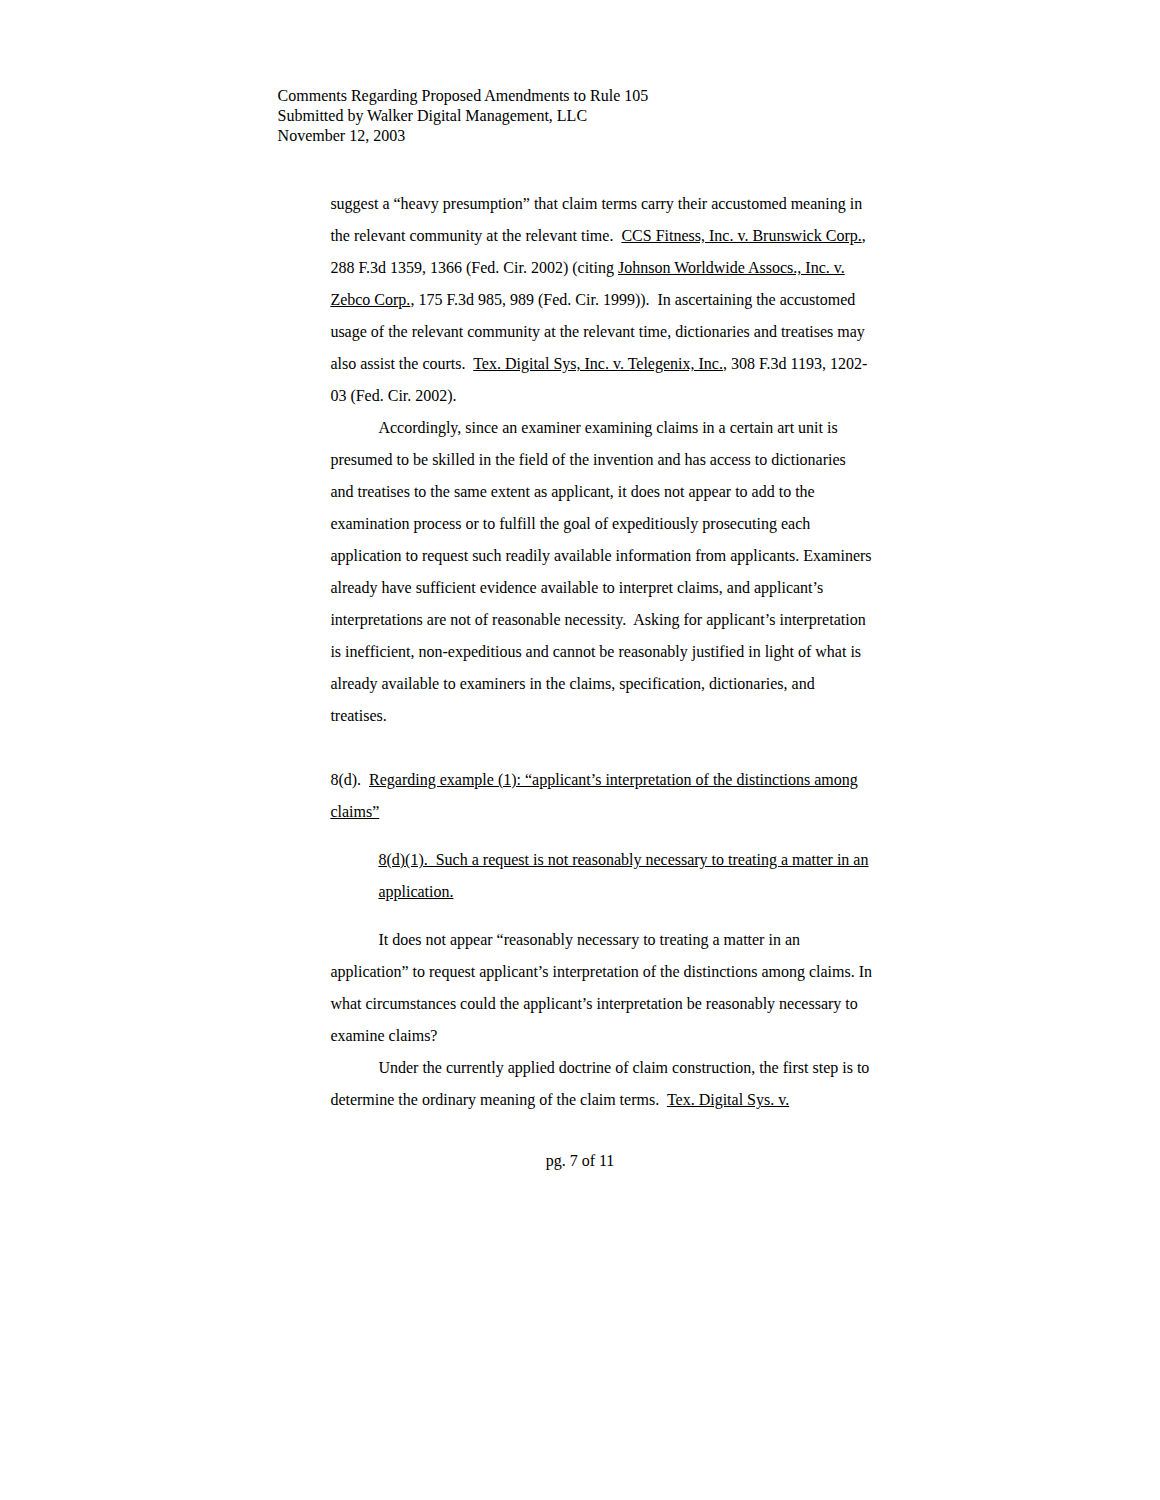Comments Regarding Proposed Amendments to Rule 105
Submitted by Walker Digital Management, LLC
November 12, 2003
suggest a “heavy presumption” that claim terms carry their accustomed meaning in the relevant community at the relevant time. CCS Fitness, Inc. v. Brunswick Corp., 288 F.3d 1359, 1366 (Fed. Cir. 2002) (citing Johnson Worldwide Assocs., Inc. v. Zebco Corp., 175 F.3d 985, 989 (Fed. Cir. 1999)). In ascertaining the accustomed usage of the relevant community at the relevant time, dictionaries and treatises may also assist the courts. Tex. Digital Sys, Inc. v. Telegenix, Inc., 308 F.3d 1193, 1202-03 (Fed. Cir. 2002).
Accordingly, since an examiner examining claims in a certain art unit is presumed to be skilled in the field of the invention and has access to dictionaries and treatises to the same extent as applicant, it does not appear to add to the examination process or to fulfill the goal of expeditiously prosecuting each application to request such readily available information from applicants. Examiners already have sufficient evidence available to interpret claims, and applicant’s interpretations are not of reasonable necessity. Asking for applicant’s interpretation is inefficient, non-expeditious and cannot be reasonably justified in light of what is already available to examiners in the claims, specification, dictionaries, and treatises.
8(d). Regarding example (1): “applicant’s interpretation of the distinctions among claims”
8(d)(1). Such a request is not reasonably necessary to treating a matter in an application.
It does not appear “reasonably necessary to treating a matter in an application” to request applicant’s interpretation of the distinctions among claims. In what circumstances could the applicant’s interpretation be reasonably necessary to examine claims?
Under the currently applied doctrine of claim construction, the first step is to determine the ordinary meaning of the claim terms. Tex. Digital Sys. v.
pg. 7 of 11